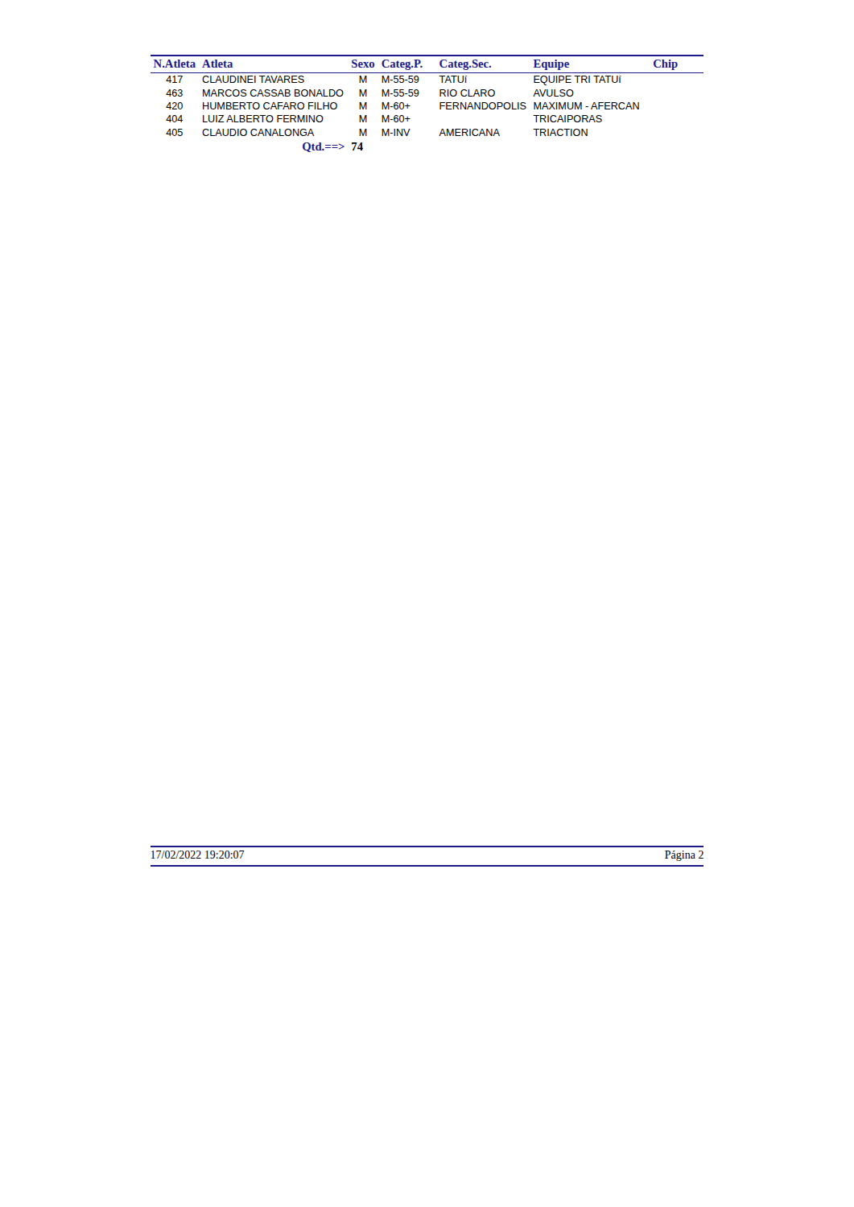| N.Atleta | Atleta | Sexo | Categ.P. | Categ.Sec. | Equipe | Chip |
| --- | --- | --- | --- | --- | --- | --- |
| 417 | CLAUDINEI TAVARES | M | M-55-59 | TATUí | EQUIPE TRI TATUí | |
| 463 | MARCOS CASSAB BONALDO | M | M-55-59 | RIO CLARO | AVULSO | |
| 420 | HUMBERTO CAFARO FILHO | M | M-60+ | FERNANDOPOLIS | MAXIMUM - AFERCAN | |
| 404 | LUIZ ALBERTO FERMINO | M | M-60+ | | TRICAIPORAS | |
| 405 | CLAUDIO CANALONGA | M | M-INV | AMERICANA | TRIACTION | |
| Qtd.==> | 74 |
17/02/2022 19:20:07
Página 2